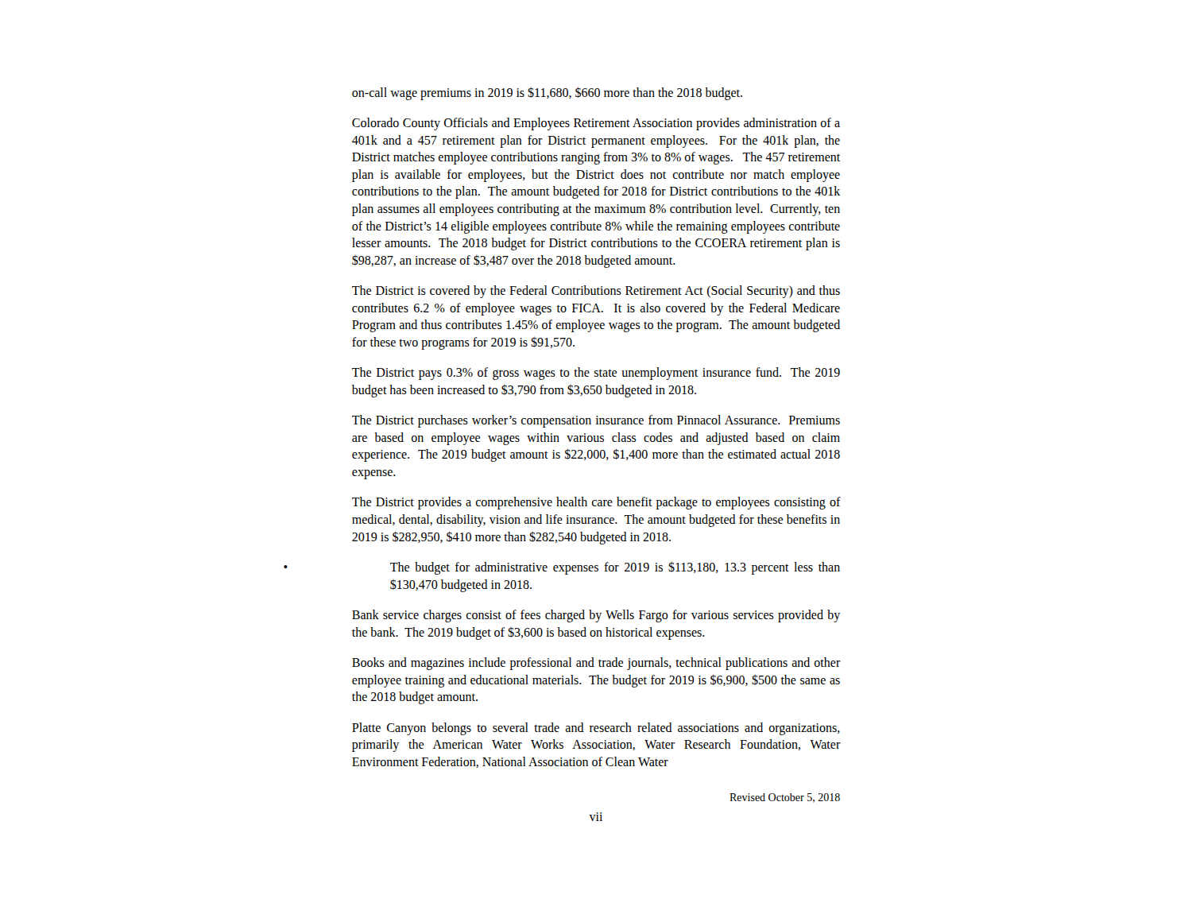on-call wage premiums in 2019 is $11,680, $660 more than the 2018 budget.
Colorado County Officials and Employees Retirement Association provides administration of a 401k and a 457 retirement plan for District permanent employees. For the 401k plan, the District matches employee contributions ranging from 3% to 8% of wages. The 457 retirement plan is available for employees, but the District does not contribute nor match employee contributions to the plan. The amount budgeted for 2018 for District contributions to the 401k plan assumes all employees contributing at the maximum 8% contribution level. Currently, ten of the District’s 14 eligible employees contribute 8% while the remaining employees contribute lesser amounts. The 2018 budget for District contributions to the CCOERA retirement plan is $98,287, an increase of $3,487 over the 2018 budgeted amount.
The District is covered by the Federal Contributions Retirement Act (Social Security) and thus contributes 6.2 % of employee wages to FICA. It is also covered by the Federal Medicare Program and thus contributes 1.45% of employee wages to the program. The amount budgeted for these two programs for 2019 is $91,570.
The District pays 0.3% of gross wages to the state unemployment insurance fund. The 2019 budget has been increased to $3,790 from $3,650 budgeted in 2018.
The District purchases worker’s compensation insurance from Pinnacol Assurance. Premiums are based on employee wages within various class codes and adjusted based on claim experience. The 2019 budget amount is $22,000, $1,400 more than the estimated actual 2018 expense.
The District provides a comprehensive health care benefit package to employees consisting of medical, dental, disability, vision and life insurance. The amount budgeted for these benefits in 2019 is $282,950, $410 more than $282,540 budgeted in 2018.
•
The budget for administrative expenses for 2019 is $113,180, 13.3 percent less than $130,470 budgeted in 2018.
Bank service charges consist of fees charged by Wells Fargo for various services provided by the bank. The 2019 budget of $3,600 is based on historical expenses.
Books and magazines include professional and trade journals, technical publications and other employee training and educational materials. The budget for 2019 is $6,900, $500 the same as the 2018 budget amount.
Platte Canyon belongs to several trade and research related associations and organizations, primarily the American Water Works Association, Water Research Foundation, Water Environment Federation, National Association of Clean Water
Revised October 5, 2018
vii